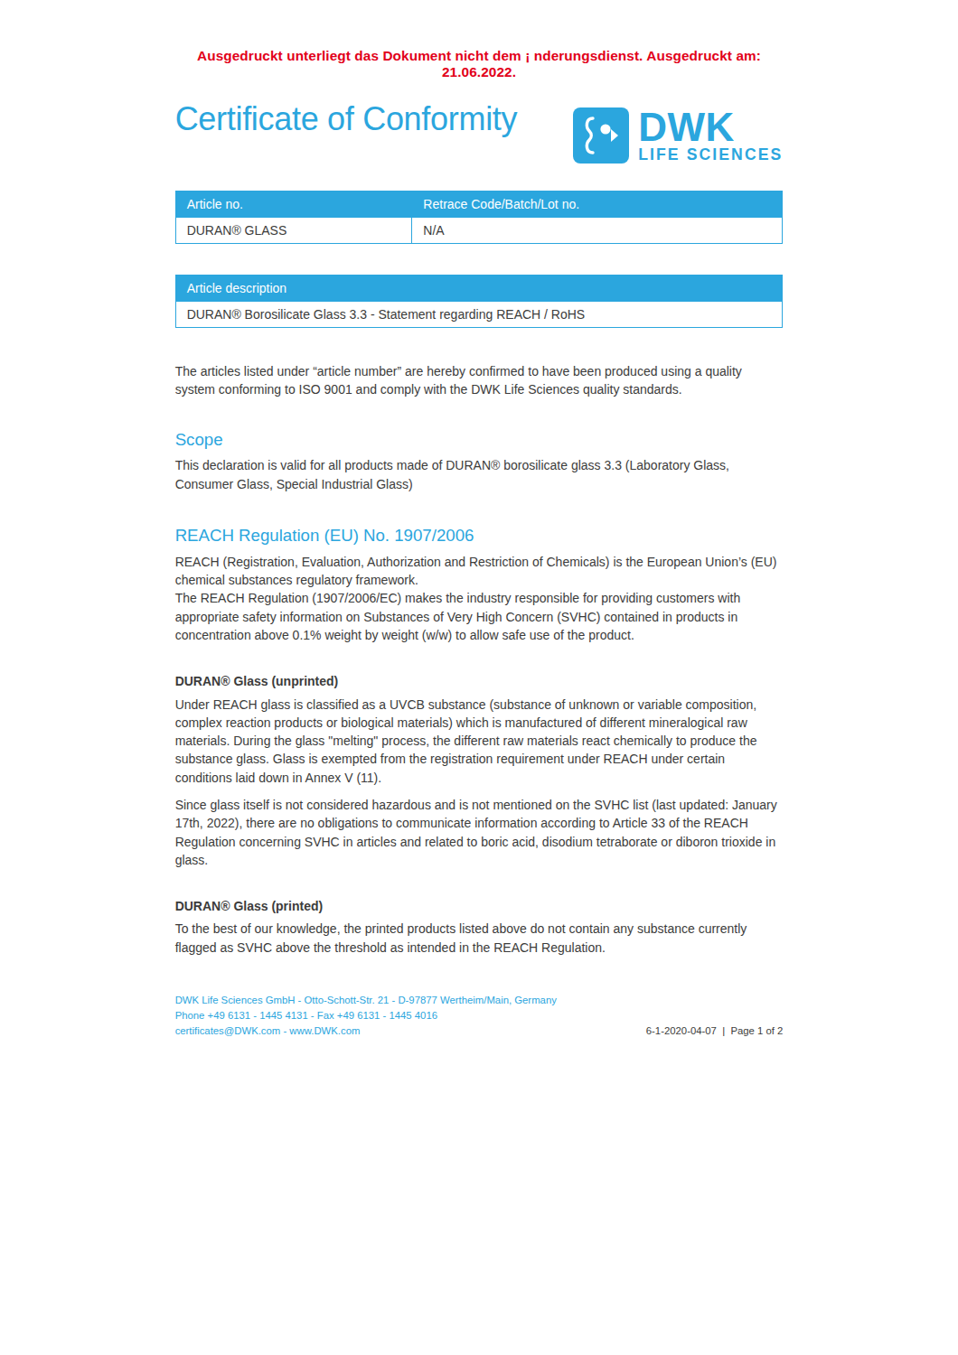Ausgedruckt unterliegt das Dokument nicht dem ¡ nderungsdienst. Ausgedruckt am: 21.06.2022.
Certificate of Conformity
DWK LIFE SCIENCES
| Article no. | Retrace Code/Batch/Lot no. |
| --- | --- |
| DURAN® GLASS | N/A |
| Article description |
| --- |
| DURAN® Borosilicate Glass 3.3 - Statement regarding REACH / RoHS |
The articles listed under “article number” are hereby confirmed to have been produced using a quality system conforming to ISO 9001 and comply with the DWK Life Sciences quality standards.
Scope
This declaration is valid for all products made of DURAN® borosilicate glass 3.3 (Laboratory Glass, Consumer Glass, Special Industrial Glass)
REACH Regulation (EU) No. 1907/2006
REACH (Registration, Evaluation, Authorization and Restriction of Chemicals) is the European Union’s (EU) chemical substances regulatory framework.
The REACH Regulation (1907/2006/EC) makes the industry responsible for providing customers with appropriate safety information on Substances of Very High Concern (SVHC) contained in products in concentration above 0.1% weight by weight (w/w) to allow safe use of the product.
DURAN® Glass (unprinted)
Under REACH glass is classified as a UVCB substance (substance of unknown or variable composition, complex reaction products or biological materials) which is manufactured of different mineralogical raw materials. During the glass "melting" process, the different raw materials react chemically to produce the substance glass. Glass is exempted from the registration requirement under REACH under certain conditions laid down in Annex V (11).
Since glass itself is not considered hazardous and is not mentioned on the SVHC list (last updated: January 17th, 2022), there are no obligations to communicate information according to Article 33 of the REACH Regulation concerning SVHC in articles and related to boric acid, disodium tetraborate or diboron trioxide in glass.
DURAN® Glass (printed)
To the best of our knowledge, the printed products listed above do not contain any substance currently flagged as SVHC above the threshold as intended in the REACH Regulation.
DWK Life Sciences GmbH - Otto-Schott-Str. 21 - D-97877 Wertheim/Main, Germany
Phone +49 6131 - 1445 4131 - Fax +49 6131 - 1445 4016
certificates@DWK.com - www.DWK.com
6-1-2020-04-07 | Page 1 of 2